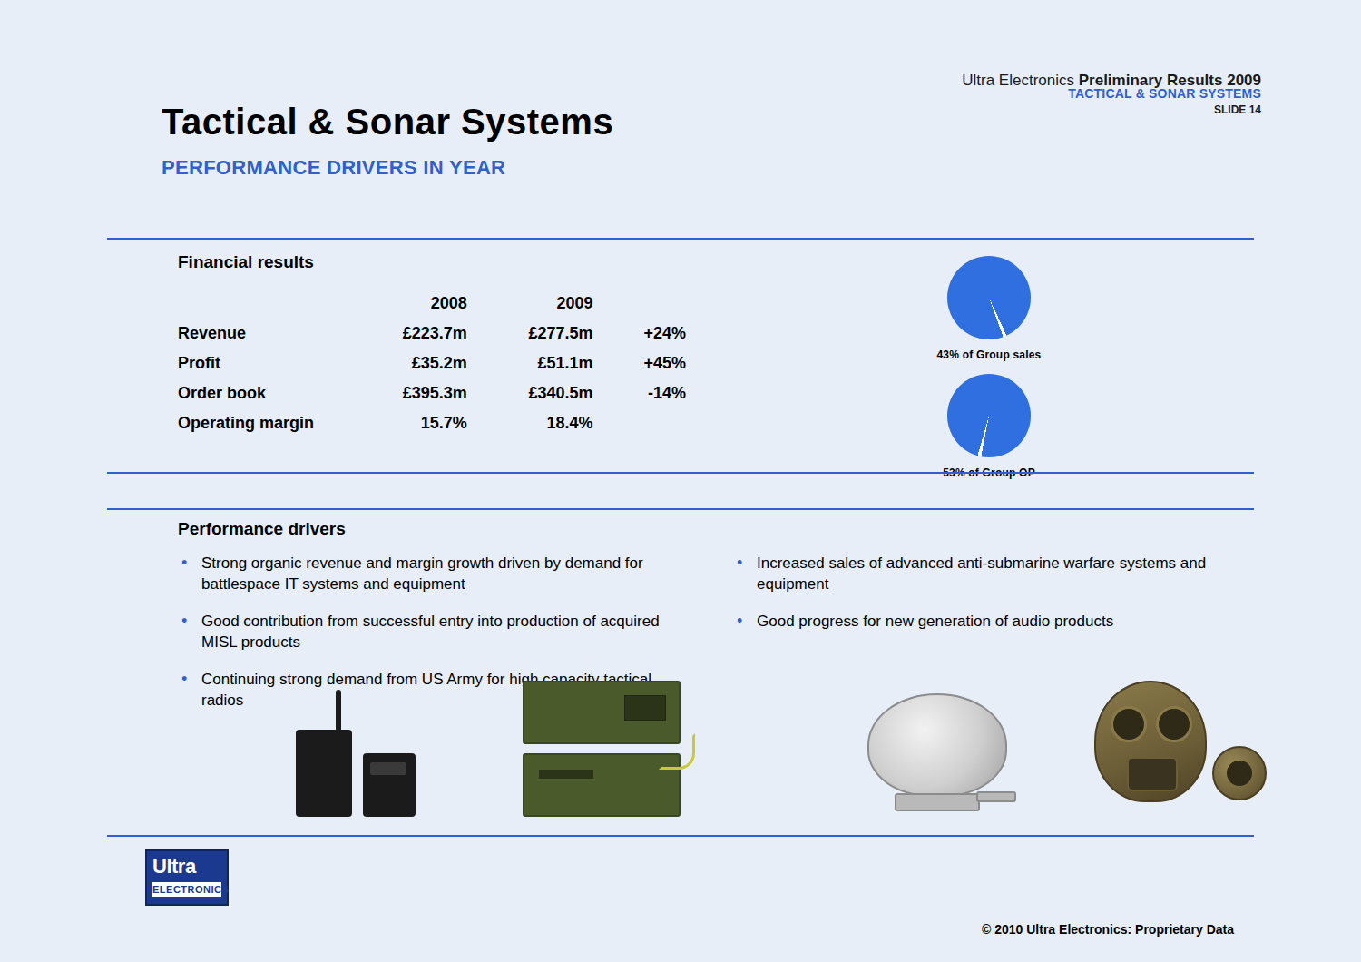Ultra Electronics Preliminary Results 2009
TACTICAL & SONAR SYSTEMS
SLIDE 14
Tactical & Sonar Systems
PERFORMANCE DRIVERS IN YEAR
Financial results
| | 2008 | 2009 | |
| --- | --- | --- | --- |
| Revenue | £223.7m | £277.5m | +24% |
| Profit | £35.2m | £51.1m | +45% |
| Order book | £395.3m | £340.5m | -14% |
| Operating margin | 15.7% | 18.4% | |
43% of Group sales
53% of Group OP
Performance drivers
Strong organic revenue and margin growth driven by demand for battlespace IT systems and equipment
Good contribution from successful entry into production of acquired MISL products
Continuing strong demand from US Army for high capacity tactical radios
Increased sales of advanced anti-submarine warfare systems and equipment
Good progress for new generation of audio products
Ultra
ELECTRONICS
© 2010 Ultra Electronics: Proprietary Data